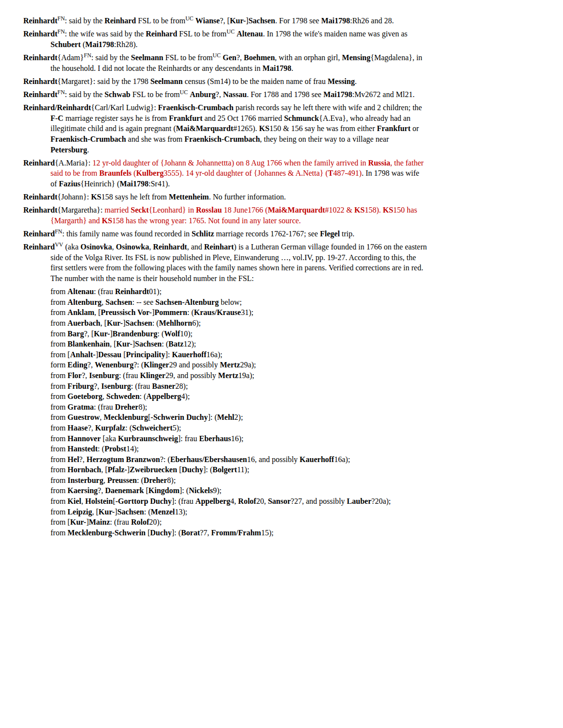ReinhardtFN: said by the Reinhard FSL to be fromUC Wianse?, [Kur-]Sachsen. For 1798 see Mai1798:Rh26 and 28.
ReinhardtFN: the wife was said by the Reinhard FSL to be fromUC Altenau. In 1798 the wife's maiden name was given as Schubert (Mai1798:Rh28).
Reinhardt{Adam}FN: said by the Seelmann FSL to be fromUC Gen?, Boehmen, with an orphan girl, Mensing{Magdalena}, in the household. I did not locate the Reinhardts or any descendants in Mai1798.
Reinhardt{Margaret}: said by the 1798 Seelmann census (Sm14) to be the maiden name of frau Messing.
ReinhardtFN: said by the Schwab FSL to be fromUC Anburg?, Nassau. For 1788 and 1798 see Mai1798:Mv2672 and Ml21.
Reinhard/Reinhardt{Carl/Karl Ludwig}: Fraenkisch-Crumbach parish records say he left there with wife and 2 children; the F-C marriage register says he is from Frankfurt and 25 Oct 1766 married Schmunck{A.Eva}, who already had an illegitimate child and is again pregnant (Mai&Marquardt#1265). KS150 & 156 say he was from either Frankfurt or Fraenkisch-Crumbach and she was from Fraenkisch-Crumbach, they being on their way to a village near Petersburg.
Reinhard{A.Maria}: 12 yr-old daughter of {Johann & Johannettta) on 8 Aug 1766 when the family arrived in Russia, the father said to be from Braunfels (Kulberg3555). 14 yr-old daughter of {Johannes & A.Netta} (T487-491). In 1798 was wife of Fazius{Heinrich} (Mai1798:Sr41).
Reinhardt{Johann}: KS158 says he left from Mettenheim. No further information.
Reinhardt{Margaretha}: married Seckt{Leonhard} in Rosslau 18 June1766 (Mai&Marquardt#1022 & KS158). KS150 has {Margarth} and KS158 has the wrong year: 1765. Not found in any later source.
ReinhardFN: this family name was found recorded in Schlitz marriage records 1762-1767; see Flegel trip.
ReinhardVV (aka Osinovka, Osinowka, Reinhardt, and Reinhart) is a Lutheran German village founded in 1766 on the eastern side of the Volga River. Its FSL is now published in Pleve, Einwanderung …, vol.IV, pp. 19-27. According to this, the first settlers were from the following places with the family names shown here in parens. Verified corrections are in red. The number with the name is their household number in the FSL:
from Altenau: (frau Reinhardt01);
from Altenburg, Sachsen: -- see Sachsen-Altenburg below;
from Anklam, [Preussisch Vor-]Pommern: (Kraus/Krause31);
from Auerbach, [Kur-]Sachsen: (Mehlhorn6);
from Barg?, [Kur-]Brandenburg: (Wolf10);
from Blankenhain, [Kur-]Sachsen: (Batz12);
from [Anhalt-]Dessau [Principality]: Kauerhoff16a);
form Eding?, Wenenburg?: (Klinger29 and possibly Mertz29a);
from Flor?, Isenburg: (frau Klinger29, and possibly Mertz19a);
from Friburg?, Isenburg: (frau Basner28);
from Goeteborg, Schweden: (Appelberg4);
from Gratma: (frau Dreher8);
from Guestrow, Mecklenburg[-Schwerin Duchy]: (Mehl2);
from Haase?, Kurpfalz: (Schweichert5);
from Hannover [aka Kurbraunschweig]: frau Eberhaus16);
from Hanstedt: (Probst14);
from Hel?, Herzogtum Branzwon?: (Eberhaus/Ebershausen16, and possibly Kauerhoff16a);
from Hornbach, [Pfalz-]Zweibruecken [Duchy]: (Bolgert11);
from Insterburg, Preussen: (Dreher8);
from Kaersing?, Daenemark [Kingdom]: (Nickels9);
from Kiel, Holstein[-Gorttorp Duchy]: (frau Appelberg4, Rolof20, Sansor?27, and possibly Lauber?20a);
from Leipzig, [Kur-]Sachsen: (Menzel13);
from [Kur-]Mainz: (frau Rolof20);
from Mecklenburg-Schwerin [Duchy]: (Borat?7, Fromm/Frahm15);